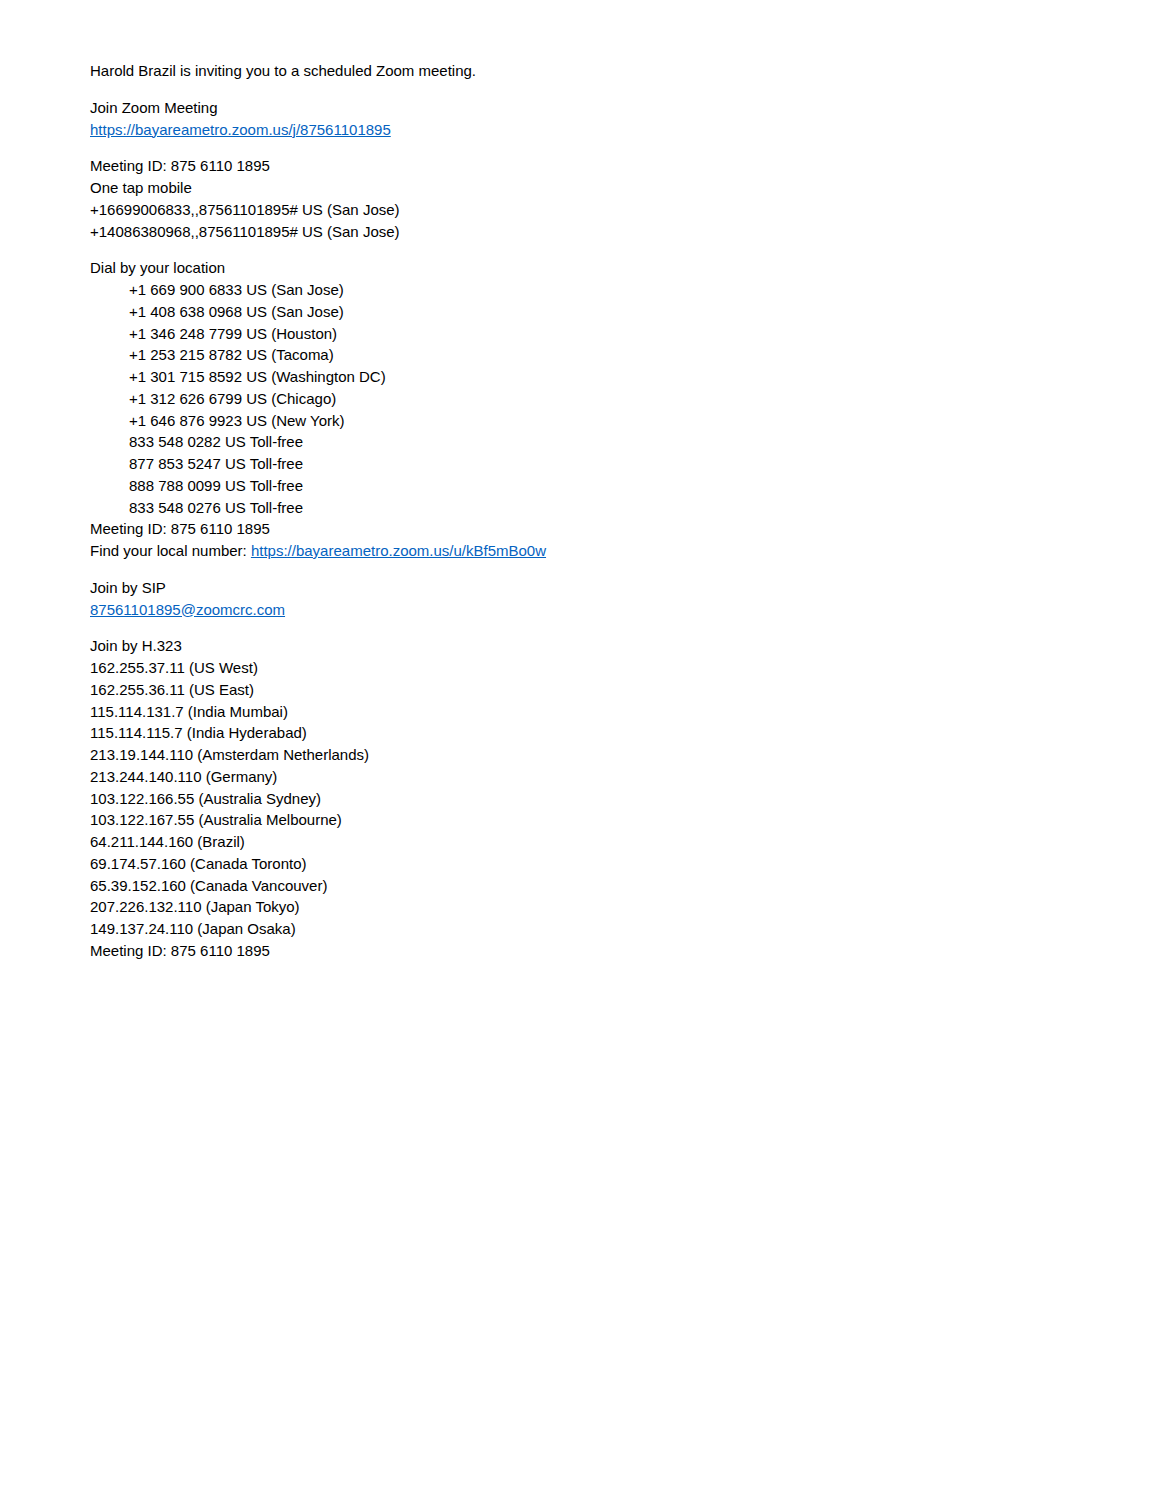Harold Brazil is inviting you to a scheduled Zoom meeting.
Join Zoom Meeting
https://bayareametro.zoom.us/j/87561101895
Meeting ID: 875 6110 1895
One tap mobile
+16699006833,,87561101895# US (San Jose)
+14086380968,,87561101895# US (San Jose)
Dial by your location
+1 669 900 6833 US (San Jose)
+1 408 638 0968 US (San Jose)
+1 346 248 7799 US (Houston)
+1 253 215 8782 US (Tacoma)
+1 301 715 8592 US (Washington DC)
+1 312 626 6799 US (Chicago)
+1 646 876 9923 US (New York)
833 548 0282 US Toll-free
877 853 5247 US Toll-free
888 788 0099 US Toll-free
833 548 0276 US Toll-free
Meeting ID: 875 6110 1895
Find your local number: https://bayareametro.zoom.us/u/kBf5mBo0w
Join by SIP
87561101895@zoomcrc.com
Join by H.323
162.255.37.11 (US West)
162.255.36.11 (US East)
115.114.131.7 (India Mumbai)
115.114.115.7 (India Hyderabad)
213.19.144.110 (Amsterdam Netherlands)
213.244.140.110 (Germany)
103.122.166.55 (Australia Sydney)
103.122.167.55 (Australia Melbourne)
64.211.144.160 (Brazil)
69.174.57.160 (Canada Toronto)
65.39.152.160 (Canada Vancouver)
207.226.132.110 (Japan Tokyo)
149.137.24.110 (Japan Osaka)
Meeting ID: 875 6110 1895